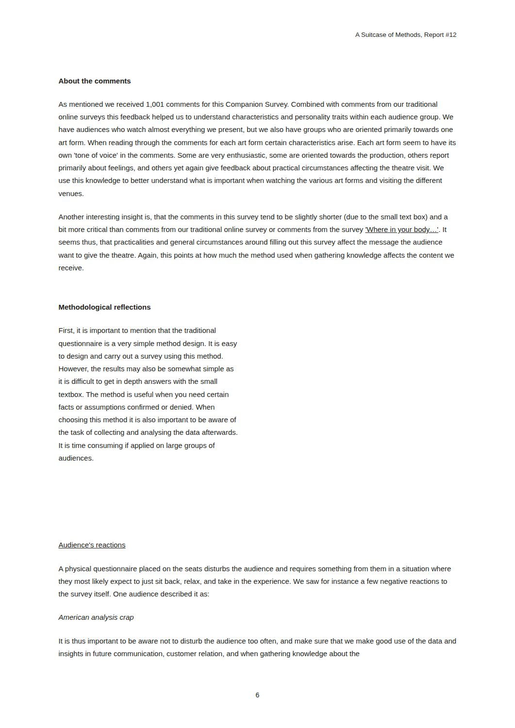A Suitcase of Methods, Report #12
About the comments
As mentioned we received 1,001 comments for this Companion Survey. Combined with comments from our traditional online surveys this feedback helped us to understand characteristics and personality traits within each audience group. We have audiences who watch almost everything we present, but we also have groups who are oriented primarily towards one art form. When reading through the comments for each art form certain characteristics arise. Each art form seem to have its own 'tone of voice' in the comments. Some are very enthusiastic, some are oriented towards the production, others report primarily about feelings, and others yet again give feedback about practical circumstances affecting the theatre visit. We use this knowledge to better understand what is important when watching the various art forms and visiting the different venues.
Another interesting insight is, that the comments in this survey tend to be slightly shorter (due to the small text box) and a bit more critical than comments from our traditional online survey or comments from the survey 'Where in your body…'. It seems thus, that practicalities and general circumstances around filling out this survey affect the message the audience want to give the theatre. Again, this points at how much the method used when gathering knowledge affects the content we receive.
Methodological reflections
First, it is important to mention that the traditional questionnaire is a very simple method design. It is easy to design and carry out a survey using this method. However, the results may also be somewhat simple as it is difficult to get in depth answers with the small textbox. The method is useful when you need certain facts or assumptions confirmed or denied. When choosing this method it is also important to be aware of the task of collecting and analysing the data afterwards. It is time consuming if applied on large groups of audiences.
Audience's reactions
A physical questionnaire placed on the seats disturbs the audience and requires something from them in a situation where they most likely expect to just sit back, relax, and take in the experience. We saw for instance a few negative reactions to the survey itself. One audience described it as:
American analysis crap
It is thus important to be aware not to disturb the audience too often, and make sure that we make good use of the data and insights in future communication, customer relation, and when gathering knowledge about the
6